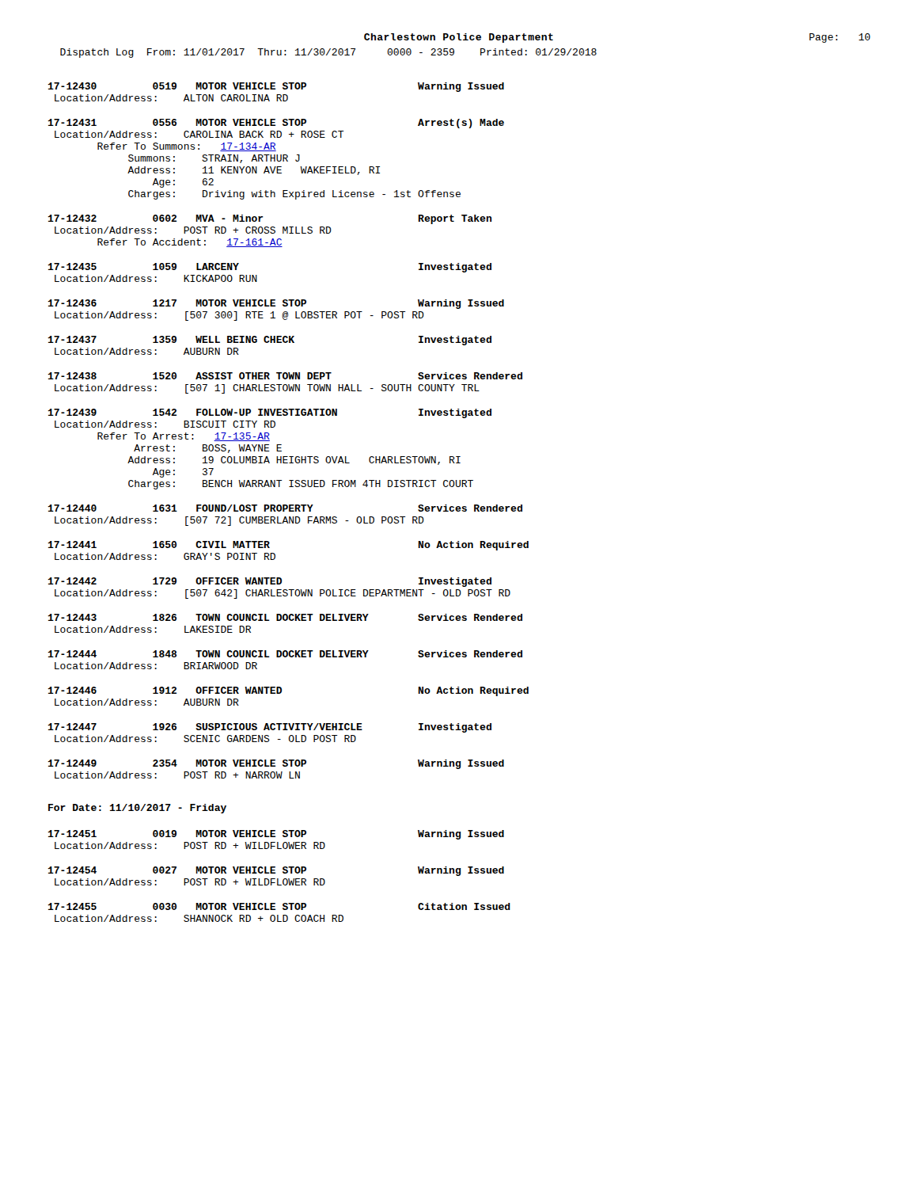Charlestown Police Department
Page: 10
Dispatch Log From: 11/01/2017 Thru: 11/30/2017 0000 - 2359 Printed: 01/29/2018
17-12430 0519 MOTOR VEHICLE STOP Warning Issued
Location/Address: ALTON CAROLINA RD
17-12431 0556 MOTOR VEHICLE STOP Arrest(s) Made
Location/Address: CAROLINA BACK RD + ROSE CT
Refer To Summons: 17-134-AR
Summons: STRAIN, ARTHUR J
Address: 11 KENYON AVE WAKEFIELD, RI
Age: 62
Charges: Driving with Expired License - 1st Offense
17-12432 0602 MVA - Minor Report Taken
Location/Address: POST RD + CROSS MILLS RD
Refer To Accident: 17-161-AC
17-12435 1059 LARCENY Investigated
Location/Address: KICKAPOO RUN
17-12436 1217 MOTOR VEHICLE STOP Warning Issued
Location/Address: [507 300] RTE 1 @ LOBSTER POT - POST RD
17-12437 1359 WELL BEING CHECK Investigated
Location/Address: AUBURN DR
17-12438 1520 ASSIST OTHER TOWN DEPT Services Rendered
Location/Address: [507 1] CHARLESTOWN TOWN HALL - SOUTH COUNTY TRL
17-12439 1542 FOLLOW-UP INVESTIGATION Investigated
Location/Address: BISCUIT CITY RD
Refer To Arrest: 17-135-AR
Arrest: BOSS, WAYNE E
Address: 19 COLUMBIA HEIGHTS OVAL CHARLESTOWN, RI
Age: 37
Charges: BENCH WARRANT ISSUED FROM 4TH DISTRICT COURT
17-12440 1631 FOUND/LOST PROPERTY Services Rendered
Location/Address: [507 72] CUMBERLAND FARMS - OLD POST RD
17-12441 1650 CIVIL MATTER No Action Required
Location/Address: GRAY'S POINT RD
17-12442 1729 OFFICER WANTED Investigated
Location/Address: [507 642] CHARLESTOWN POLICE DEPARTMENT - OLD POST RD
17-12443 1826 TOWN COUNCIL DOCKET DELIVERY Services Rendered
Location/Address: LAKESIDE DR
17-12444 1848 TOWN COUNCIL DOCKET DELIVERY Services Rendered
Location/Address: BRIARWOOD DR
17-12446 1912 OFFICER WANTED No Action Required
Location/Address: AUBURN DR
17-12447 1926 SUSPICIOUS ACTIVITY/VEHICLE Investigated
Location/Address: SCENIC GARDENS - OLD POST RD
17-12449 2354 MOTOR VEHICLE STOP Warning Issued
Location/Address: POST RD + NARROW LN
For Date: 11/10/2017 - Friday
17-12451 0019 MOTOR VEHICLE STOP Warning Issued
Location/Address: POST RD + WILDFLOWER RD
17-12454 0027 MOTOR VEHICLE STOP Warning Issued
Location/Address: POST RD + WILDFLOWER RD
17-12455 0030 MOTOR VEHICLE STOP Citation Issued
Location/Address: SHANNOCK RD + OLD COACH RD